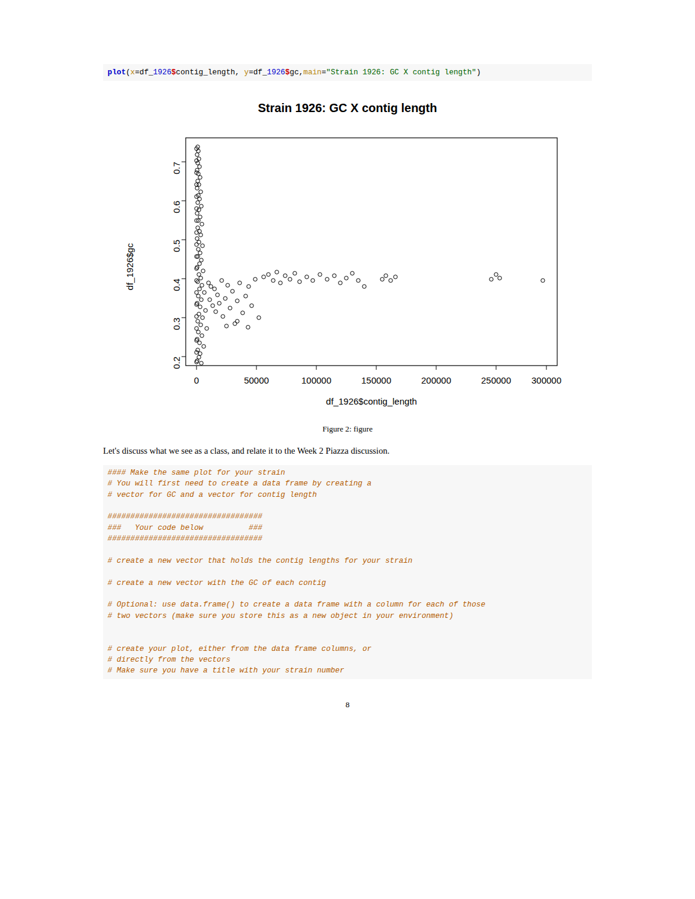plot(x=df_1926$contig_length, y=df_1926$gc,main="Strain 1926: GC X contig length")
Strain 1926: GC X contig length
df_1926$gc 0.7 0.6 0.5 0.4 0.3 0.2 0 50000 100000 150000 200000 250000 300000 df_1926$contig_length
Figure 2: figure
Let's discuss what we see as a class, and relate it to the Week 2 Piazza discussion.
#### Make the same plot for your strain
# You will first need to create a data frame by creating a
# vector for GC and a vector for contig length

##################################
###   Your code below          ###
##################################

# create a new vector that holds the contig lengths for your strain

# create a new vector with the GC of each contig

# Optional: use data.frame() to create a data frame with a column for each of those
# two vectors (make sure you store this as a new object in your environment)


# create your plot, either from the data frame columns, or
# directly from the vectors
# Make sure you have a title with your strain number
8